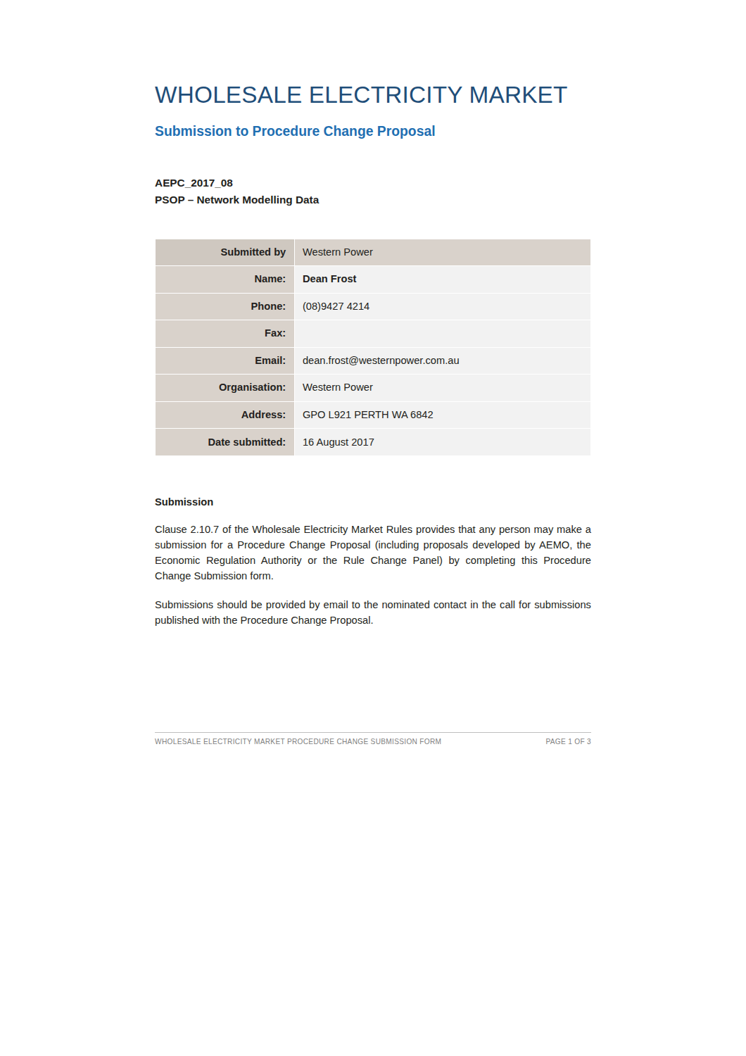WHOLESALE ELECTRICITY MARKET
Submission to Procedure Change Proposal
AEPC_2017_08
PSOP – Network Modelling Data
| Submitted by | Western Power |
| Name: | Dean Frost |
| Phone: | (08)9427 4214 |
| Fax: | |
| Email: | dean.frost@westernpower.com.au |
| Organisation: | Western Power |
| Address: | GPO L921 PERTH WA 6842 |
| Date submitted: | 16 August 2017 |
Submission
Clause 2.10.7 of the Wholesale Electricity Market Rules provides that any person may make a submission for a Procedure Change Proposal (including proposals developed by AEMO, the Economic Regulation Authority or the Rule Change Panel) by completing this Procedure Change Submission form.
Submissions should be provided by email to the nominated contact in the call for submissions published with the Procedure Change Proposal.
Wholesale Electricity Market Procedure Change Submission Form Page 1 of 3